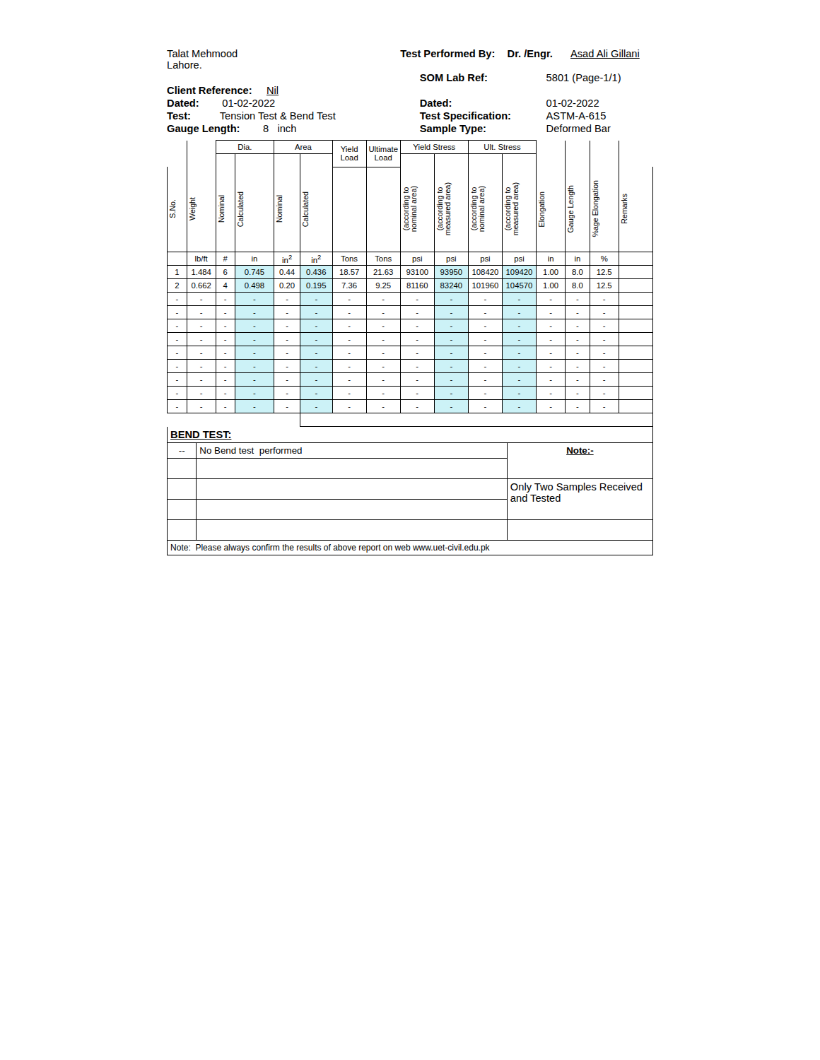| Talat Mehmood Lahore. | Test Performed By: | Dr. /Engr. | Asad Ali Gillani |
| | SOM Lab Ref: | 5801 (Page-1/1) |
| Client Reference: Nil | | |
| Dated: 01-02-2022 | Dated: | 01-02-2022 |
| Test: Tension Test & Bend Test | Test Specification: | ASTM-A-615 |
| Gauge Length: 8 inch | Sample Type: | Deformed Bar |
| | | Dia. | Area | Yield Load | Ultimate Load | Yield Stress | Ult. Stress | | | | |
| S.No. | Weight | Nominal | Calculated | Nominal | Calculated | | | (according to nominal area) | (according to measured area) | (according to nominal area) | (according to measured area) | Elongation | Gauge Length | %age Elongation | Remarks |
| | lb/ft | # | in | in 2 | in 2 | Tons | Tons | psi | psi | psi | psi | in | in | % | |
| 1 | 1.484 | 6 | 0.745 | 0.44 | 0.436 | 18.57 | 21.63 | 93100 | 93950 | 108420 | 109420 | 1.00 | 8.0 | 12.5 | |
| 2 | 0.662 | 4 | 0.498 | 0.20 | 0.195 | 7.36 | 9.25 | 81160 | 83240 | 101960 | 104570 | 1.00 | 8.0 | 12.5 | |
| - | - | - | - | - | - | - | - | - | - | - | - | - | - | - | |
| - | - | - | - | - | - | - | - | - | - | - | - | - | - | - | |
| - | - | - | - | - | - | - | - | - | - | - | - | - | - | - | |
| - | - | - | - | - | - | - | - | - | - | - | - | - | - | - | |
| - | - | - | - | - | - | - | - | - | - | - | - | - | - | - | |
| - | - | - | - | - | - | - | - | - | - | - | - | - | - | - | |
| - | - | - | - | - | - | - | - | - | - | - | - | - | - | - | |
| - | - | - | - | - | - | - | - | - | - | - | - | - | - | - | |
| - | - | - | - | - | - | - | - | - | - | - | - | - | - | - | |
| BEND TEST: |
| -- | No Bend test performed | Note:- |
| | | Only Two Samples Received and Tested |
| Note: Please always confirm the results of above report on web www.uet-civil.edu.pk |